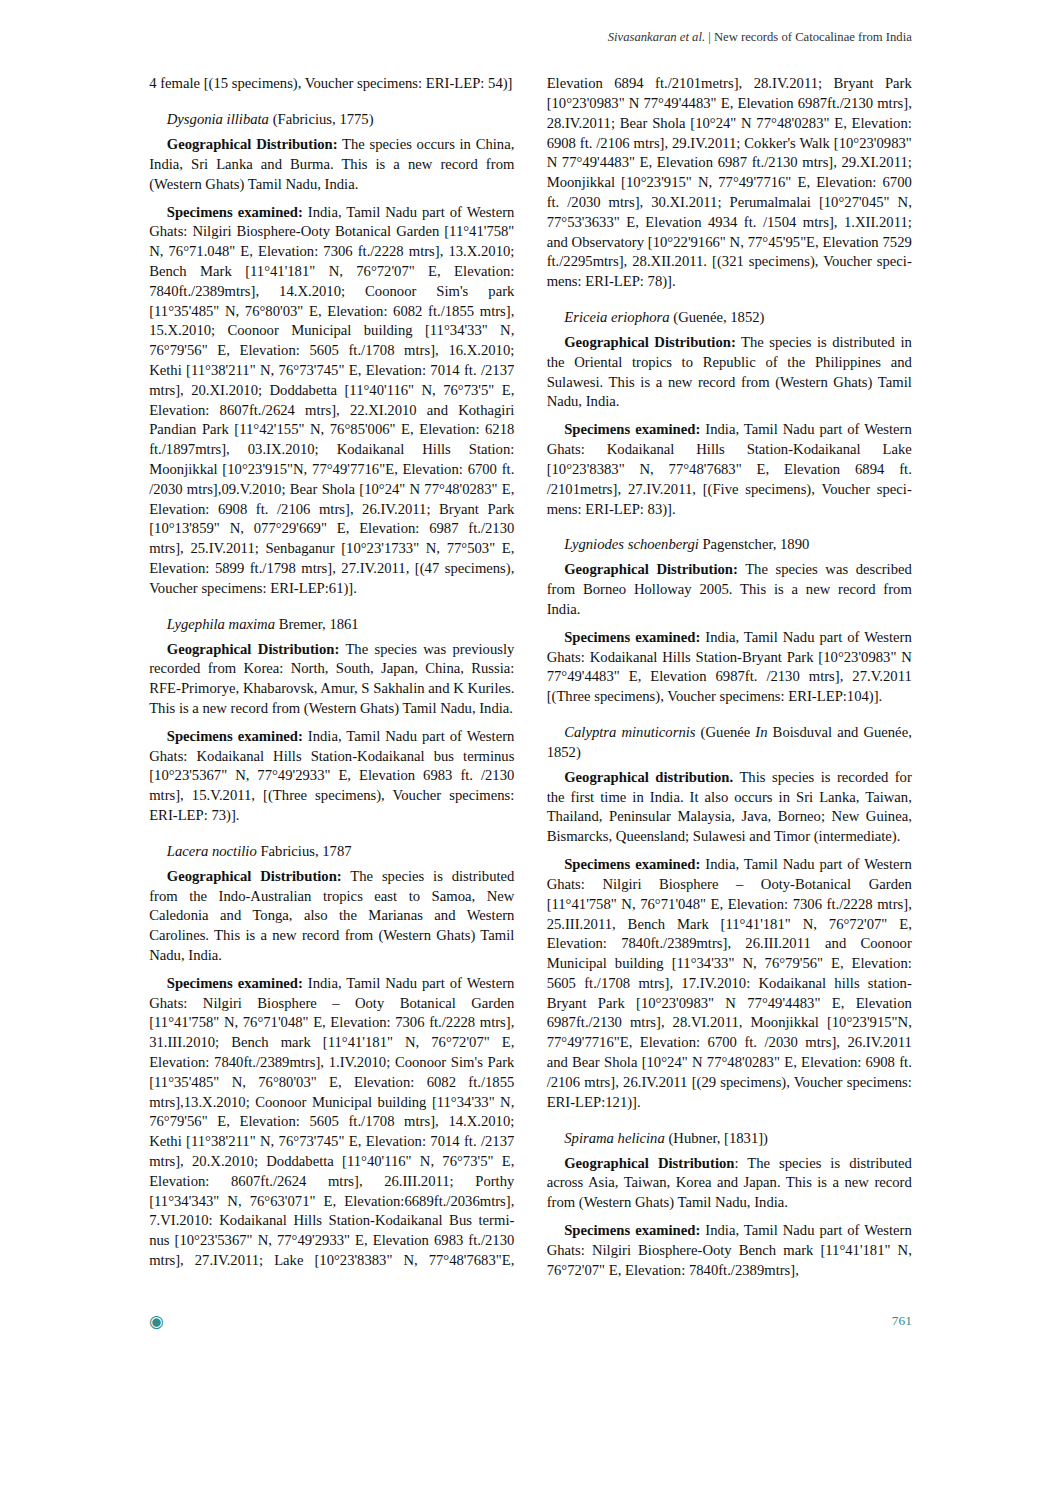Sivasankaran et al. | New records of Catocalinae from India
4 female [(15 specimens), Voucher specimens: ERI-LEP: 54)]
Dysgonia illibata (Fabricius, 1775)
Geographical Distribution: The species occurs in China, India, Sri Lanka and Burma. This is a new record from (Western Ghats) Tamil Nadu, India.
Specimens examined: India, Tamil Nadu part of Western Ghats: Nilgiri Biosphere-Ooty Botanical Garden [11°41'758" N, 76°71.048" E, Elevation: 7306 ft./2228 mtrs], 13.X.2010; Bench Mark [11°41'181" N, 76°72'07" E, Elevation: 7840ft./2389mtrs], 14.X.2010; Coonoor Sim's park [11°35'485" N, 76°80'03" E, Elevation: 6082 ft./1855 mtrs], 15.X.2010; Coonoor Municipal building [11°34'33" N, 76°79'56" E, Elevation: 5605 ft./1708 mtrs], 16.X.2010; Kethi [11°38'211" N, 76°73'745" E, Elevation: 7014 ft. /2137 mtrs], 20.XI.2010; Doddabetta [11°40'116" N, 76°73'5" E, Elevation: 8607ft./2624 mtrs], 22.XI.2010 and Kothagiri Pandian Park [11°42'155" N, 76°85'006" E, Elevation: 6218 ft./1897mtrs], 03.IX.2010; Kodaikanal Hills Station: Moonjikkal [10°23'915"N, 77°49'7716"E, Elevation: 6700 ft. /2030 mtrs],09.V.2010; Bear Shola [10°24" N 77°48'0283" E, Elevation: 6908 ft. /2106 mtrs], 26.IV.2011; Bryant Park [10°13'859" N, 077°29'669" E, Elevation: 6987 ft./2130 mtrs], 25.IV.2011; Senbaganur [10°23'1733" N, 77°503" E, Elevation: 5899 ft./1798 mtrs], 27.IV.2011, [(47 specimens), Voucher specimens: ERI-LEP:61)].
Lygephila maxima Bremer, 1861
Geographical Distribution: The species was previously recorded from Korea: North, South, Japan, China, Russia: RFE-Primorye, Khabarovsk, Amur, S Sakhalin and K Kuriles. This is a new record from (Western Ghats) Tamil Nadu, India.
Specimens examined: India, Tamil Nadu part of Western Ghats: Kodaikanal Hills Station-Kodaikanal bus terminus [10°23'5367" N, 77°49'2933" E, Elevation 6983 ft. /2130 mtrs], 15.V.2011, [(Three specimens), Voucher specimens: ERI-LEP: 73)].
Lacera noctilio Fabricius, 1787
Geographical Distribution: The species is distributed from the Indo-Australian tropics east to Samoa, New Caledonia and Tonga, also the Marianas and Western Carolines. This is a new record from (Western Ghats) Tamil Nadu, India.
Specimens examined: India, Tamil Nadu part of Western Ghats: Nilgiri Biosphere – Ooty Botanical Garden [11°41'758" N, 76°71'048" E, Elevation: 7306 ft./2228 mtrs], 31.III.2010; Bench mark [11°41'181" N, 76°72'07" E, Elevation: 7840ft./2389mtrs], 1.IV.2010; Coonoor Sim's Park [11°35'485" N, 76°80'03" E, Elevation: 6082 ft./1855 mtrs],13.X.2010; Coonoor Municipal building [11°34'33" N, 76°79'56" E, Elevation: 5605 ft./1708 mtrs], 14.X.2010; Kethi [11°38'211" N, 76°73'745" E, Elevation: 7014 ft. /2137 mtrs], 20.X.2010; Doddabetta [11°40'116" N, 76°73'5" E, Elevation: 8607ft./2624 mtrs], 26.III.2011; Porthy [11°34'343" N, 76°63'071" E, Elevation:6689ft./2036mtrs], 7.VI.2010: Kodaikanal Hills Station-Kodaikanal Bus terminus [10°23'5367" N, 77°49'2933" E, Elevation 6983 ft./2130 mtrs], 27.IV.2011; Lake [10°23'8383" N, 77°48'7683"E, Elevation 6894 ft./2101metrs], 28.IV.2011; Bryant Park [10°23'0983" N 77°49'4483" E, Elevation 6987ft./2130 mtrs], 28.IV.2011; Bear Shola [10°24" N 77°48'0283" E, Elevation: 6908 ft. /2106 mtrs], 29.IV.2011; Cokker's Walk [10°23'0983" N 77°49'4483" E, Elevation 6987 ft./2130 mtrs], 29.XI.2011; Moonjikkal [10°23'915" N, 77°49'7716" E, Elevation: 6700 ft. /2030 mtrs], 30.XI.2011; Perumalmalai [10°27'045" N, 77°53'3633" E, Elevation 4934 ft. /1504 mtrs], 1.XII.2011; and Observatory [10°22'9166" N, 77°45'95"E, Elevation 7529 ft./2295mtrs], 28.XII.2011. [(321 specimens), Voucher specimens: ERI-LEP: 78)].
Ericeia eriophora (Guenée, 1852)
Geographical Distribution: The species is distributed in the Oriental tropics to Republic of the Philippines and Sulawesi. This is a new record from (Western Ghats) Tamil Nadu, India.
Specimens examined: India, Tamil Nadu part of Western Ghats: Kodaikanal Hills Station-Kodaikanal Lake [10°23'8383" N, 77°48'7683" E, Elevation 6894 ft. /2101metrs], 27.IV.2011, [(Five specimens), Voucher specimens: ERI-LEP: 83)].
Lygniodes schoenbergi Pagenstcher, 1890
Geographical Distribution: The species was described from Borneo Holloway 2005. This is a new record from India.
Specimens examined: India, Tamil Nadu part of Western Ghats: Kodaikanal Hills Station-Bryant Park [10°23'0983" N 77°49'4483" E, Elevation 6987ft. /2130 mtrs], 27.V.2011 [(Three specimens), Voucher specimens: ERI-LEP:104)].
Calyptra minuticornis (Guenée In Boisduval and Guenée, 1852)
Geographical distribution. This species is recorded for the first time in India. It also occurs in Sri Lanka, Taiwan, Thailand, Peninsular Malaysia, Java, Borneo; New Guinea, Bismarcks, Queensland; Sulawesi and Timor (intermediate).
Specimens examined: India, Tamil Nadu part of Western Ghats: Nilgiri Biosphere – Ooty-Botanical Garden [11°41'758" N, 76°71'048" E, Elevation: 7306 ft./2228 mtrs], 25.III.2011, Bench Mark [11°41'181" N, 76°72'07" E, Elevation: 7840ft./2389mtrs], 26.III.2011 and Coonoor Municipal building [11°34'33" N, 76°79'56" E, Elevation: 5605 ft./1708 mtrs], 17.IV.2010: Kodaikanal hills station-Bryant Park [10°23'0983" N 77°49'4483" E, Elevation 6987ft./2130 mtrs], 28.VI.2011, Moonjikkal [10°23'915"N, 77°49'7716"E, Elevation: 6700 ft. /2030 mtrs], 26.IV.2011 and Bear Shola [10°24" N 77°48'0283" E, Elevation: 6908 ft. /2106 mtrs], 26.IV.2011 [(29 specimens), Voucher specimens: ERI-LEP:121)].
Spirama helicina (Hubner, [1831])
Geographical Distribution: The species is distributed across Asia, Taiwan, Korea and Japan. This is a new record from (Western Ghats) Tamil Nadu, India.
Specimens examined: India, Tamil Nadu part of Western Ghats: Nilgiri Biosphere-Ooty Bench mark [11°41'181" N, 76°72'07" E, Elevation: 7840ft./2389mtrs],
◉ 761